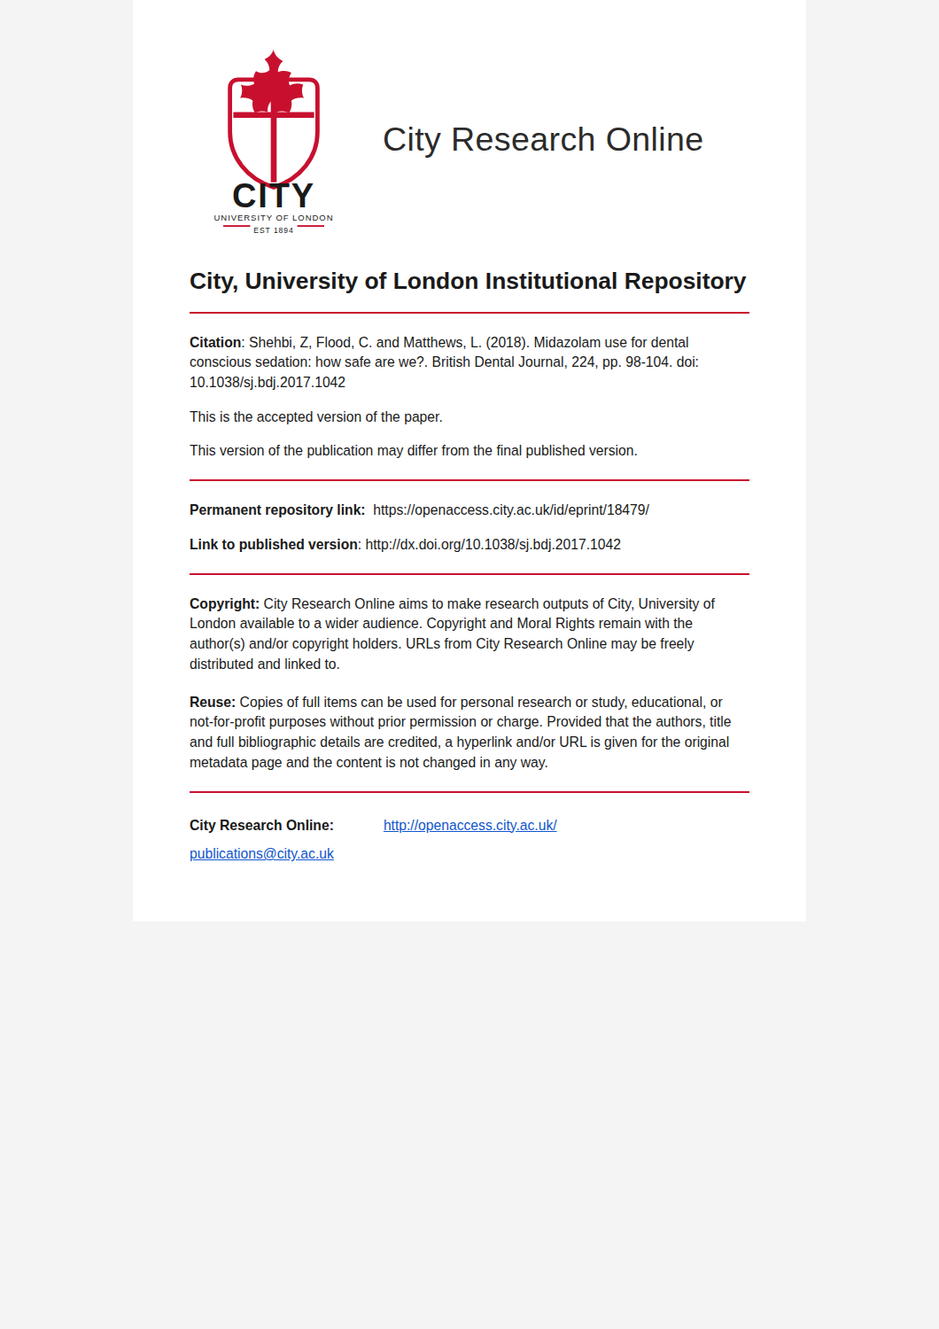City, University of London logo CITY UNIVERSITY OF LONDON EST 1894
City Research Online
City, University of London Institutional Repository
Citation: Shehbi, Z, Flood, C. and Matthews, L. (2018). Midazolam use for dental conscious sedation: how safe are we?. British Dental Journal, 224, pp. 98-104. doi: 10.1038/sj.bdj.2017.1042
This is the accepted version of the paper.
This version of the publication may differ from the final published version.
Permanent repository link: https://openaccess.city.ac.uk/id/eprint/18479/
Link to published version: http://dx.doi.org/10.1038/sj.bdj.2017.1042
Copyright: City Research Online aims to make research outputs of City, University of London available to a wider audience. Copyright and Moral Rights remain with the author(s) and/or copyright holders. URLs from City Research Online may be freely distributed and linked to.
Reuse: Copies of full items can be used for personal research or study, educational, or not-for-profit purposes without prior permission or charge. Provided that the authors, title and full bibliographic details are credited, a hyperlink and/or URL is given for the original metadata page and the content is not changed in any way.
City Research Online: http://openaccess.city.ac.uk/ publications@city.ac.uk